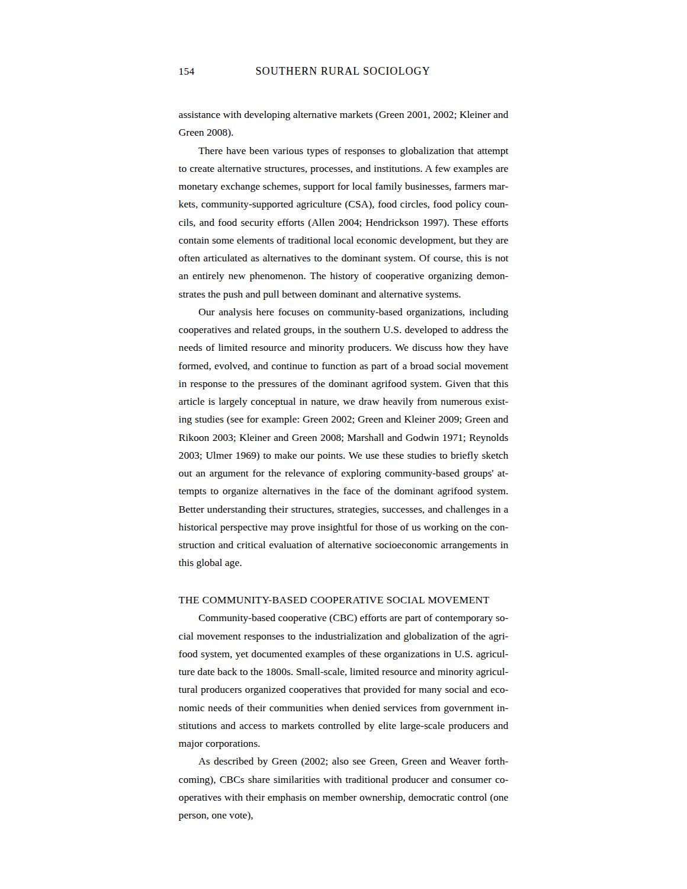154 Southern Rural Sociology
assistance with developing alternative markets (Green 2001, 2002; Kleiner and Green 2008).
There have been various types of responses to globalization that attempt to create alternative structures, processes, and institutions. A few examples are monetary exchange schemes, support for local family businesses, farmers markets, community-supported agriculture (CSA), food circles, food policy councils, and food security efforts (Allen 2004; Hendrickson 1997). These efforts contain some elements of traditional local economic development, but they are often articulated as alternatives to the dominant system. Of course, this is not an entirely new phenomenon. The history of cooperative organizing demonstrates the push and pull between dominant and alternative systems.
Our analysis here focuses on community-based organizations, including cooperatives and related groups, in the southern U.S. developed to address the needs of limited resource and minority producers. We discuss how they have formed, evolved, and continue to function as part of a broad social movement in response to the pressures of the dominant agrifood system. Given that this article is largely conceptual in nature, we draw heavily from numerous existing studies (see for example: Green 2002; Green and Kleiner 2009; Green and Rikoon 2003; Kleiner and Green 2008; Marshall and Godwin 1971; Reynolds 2003; Ulmer 1969) to make our points. We use these studies to briefly sketch out an argument for the relevance of exploring community-based groups' attempts to organize alternatives in the face of the dominant agrifood system. Better understanding their structures, strategies, successes, and challenges in a historical perspective may prove insightful for those of us working on the construction and critical evaluation of alternative socioeconomic arrangements in this global age.
The Community-Based Cooperative Social Movement
Community-based cooperative (CBC) efforts are part of contemporary social movement responses to the industrialization and globalization of the agrifood system, yet documented examples of these organizations in U.S. agriculture date back to the 1800s. Small-scale, limited resource and minority agricultural producers organized cooperatives that provided for many social and economic needs of their communities when denied services from government institutions and access to markets controlled by elite large-scale producers and major corporations.
As described by Green (2002; also see Green, Green and Weaver forthcoming), CBCs share similarities with traditional producer and consumer cooperatives with their emphasis on member ownership, democratic control (one person, one vote),